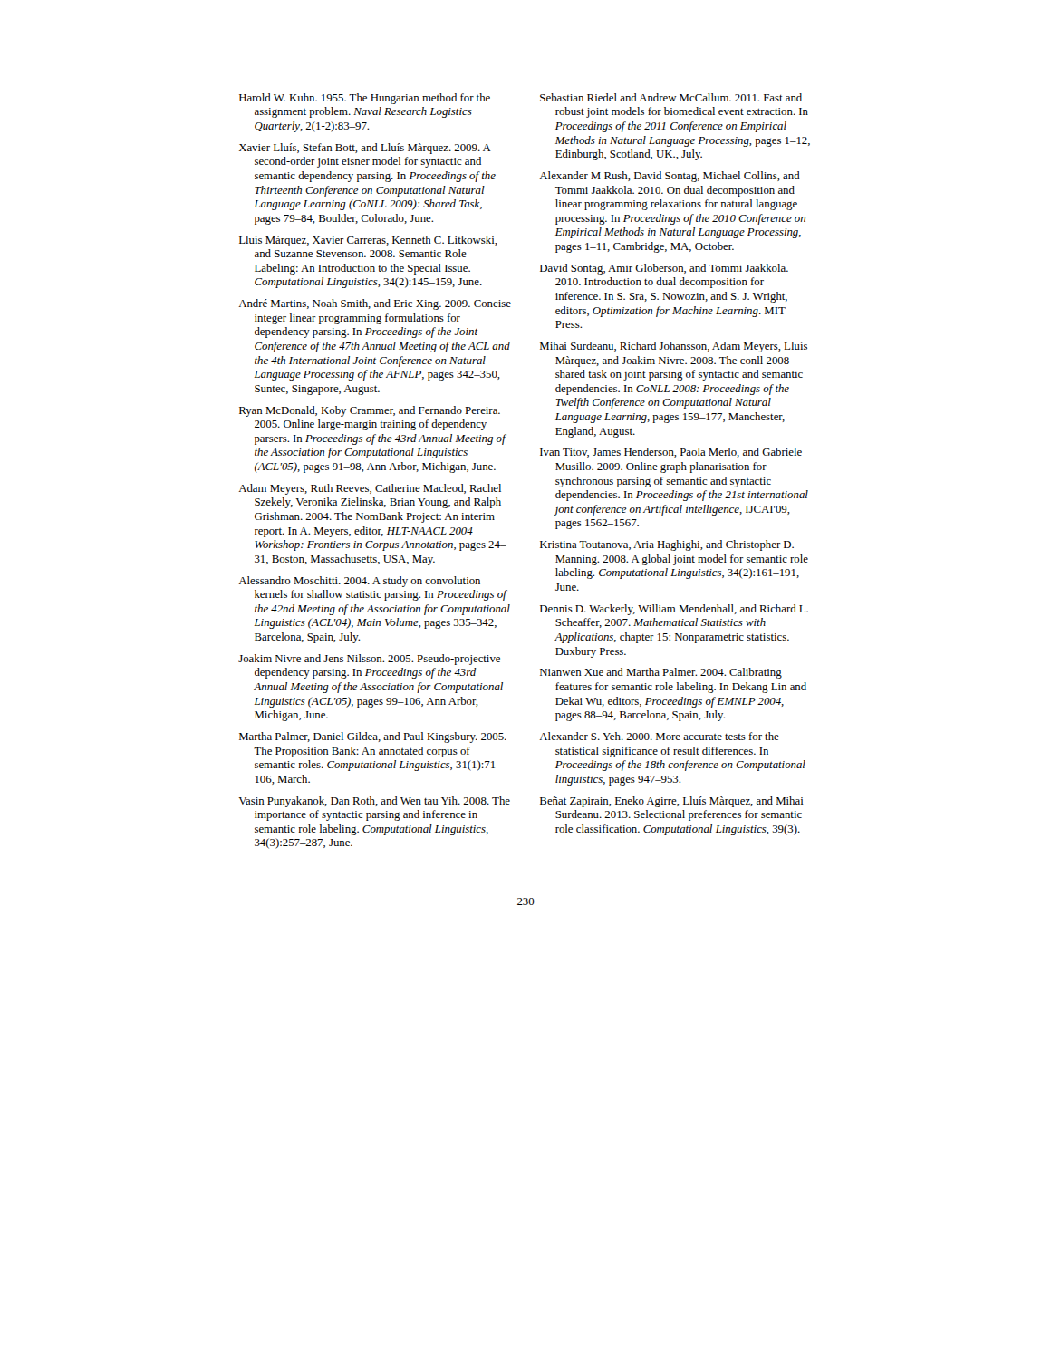Harold W. Kuhn. 1955. The Hungarian method for the assignment problem. Naval Research Logistics Quarterly, 2(1-2):83–97.
Xavier Lluís, Stefan Bott, and Lluís Màrquez. 2009. A second-order joint eisner model for syntactic and semantic dependency parsing. In Proceedings of the Thirteenth Conference on Computational Natural Language Learning (CoNLL 2009): Shared Task, pages 79–84, Boulder, Colorado, June.
Lluís Màrquez, Xavier Carreras, Kenneth C. Litkowski, and Suzanne Stevenson. 2008. Semantic Role Labeling: An Introduction to the Special Issue. Computational Linguistics, 34(2):145–159, June.
André Martins, Noah Smith, and Eric Xing. 2009. Concise integer linear programming formulations for dependency parsing. In Proceedings of the Joint Conference of the 47th Annual Meeting of the ACL and the 4th International Joint Conference on Natural Language Processing of the AFNLP, pages 342–350, Suntec, Singapore, August.
Ryan McDonald, Koby Crammer, and Fernando Pereira. 2005. Online large-margin training of dependency parsers. In Proceedings of the 43rd Annual Meeting of the Association for Computational Linguistics (ACL'05), pages 91–98, Ann Arbor, Michigan, June.
Adam Meyers, Ruth Reeves, Catherine Macleod, Rachel Szekely, Veronika Zielinska, Brian Young, and Ralph Grishman. 2004. The NomBank Project: An interim report. In A. Meyers, editor, HLT-NAACL 2004 Workshop: Frontiers in Corpus Annotation, pages 24–31, Boston, Massachusetts, USA, May.
Alessandro Moschitti. 2004. A study on convolution kernels for shallow statistic parsing. In Proceedings of the 42nd Meeting of the Association for Computational Linguistics (ACL'04), Main Volume, pages 335–342, Barcelona, Spain, July.
Joakim Nivre and Jens Nilsson. 2005. Pseudo-projective dependency parsing. In Proceedings of the 43rd Annual Meeting of the Association for Computational Linguistics (ACL'05), pages 99–106, Ann Arbor, Michigan, June.
Martha Palmer, Daniel Gildea, and Paul Kingsbury. 2005. The Proposition Bank: An annotated corpus of semantic roles. Computational Linguistics, 31(1):71–106, March.
Vasin Punyakanok, Dan Roth, and Wen tau Yih. 2008. The importance of syntactic parsing and inference in semantic role labeling. Computational Linguistics, 34(3):257–287, June.
Sebastian Riedel and Andrew McCallum. 2011. Fast and robust joint models for biomedical event extraction. In Proceedings of the 2011 Conference on Empirical Methods in Natural Language Processing, pages 1–12, Edinburgh, Scotland, UK., July.
Alexander M Rush, David Sontag, Michael Collins, and Tommi Jaakkola. 2010. On dual decomposition and linear programming relaxations for natural language processing. In Proceedings of the 2010 Conference on Empirical Methods in Natural Language Processing, pages 1–11, Cambridge, MA, October.
David Sontag, Amir Globerson, and Tommi Jaakkola. 2010. Introduction to dual decomposition for inference. In S. Sra, S. Nowozin, and S. J. Wright, editors, Optimization for Machine Learning. MIT Press.
Mihai Surdeanu, Richard Johansson, Adam Meyers, Lluís Màrquez, and Joakim Nivre. 2008. The conll 2008 shared task on joint parsing of syntactic and semantic dependencies. In CoNLL 2008: Proceedings of the Twelfth Conference on Computational Natural Language Learning, pages 159–177, Manchester, England, August.
Ivan Titov, James Henderson, Paola Merlo, and Gabriele Musillo. 2009. Online graph planarisation for synchronous parsing of semantic and syntactic dependencies. In Proceedings of the 21st international jont conference on Artifical intelligence, IJCAI'09, pages 1562–1567.
Kristina Toutanova, Aria Haghighi, and Christopher D. Manning. 2008. A global joint model for semantic role labeling. Computational Linguistics, 34(2):161–191, June.
Dennis D. Wackerly, William Mendenhall, and Richard L. Scheaffer, 2007. Mathematical Statistics with Applications, chapter 15: Nonparametric statistics. Duxbury Press.
Nianwen Xue and Martha Palmer. 2004. Calibrating features for semantic role labeling. In Dekang Lin and Dekai Wu, editors, Proceedings of EMNLP 2004, pages 88–94, Barcelona, Spain, July.
Alexander S. Yeh. 2000. More accurate tests for the statistical significance of result differences. In Proceedings of the 18th conference on Computational linguistics, pages 947–953.
Beñat Zapirain, Eneko Agirre, Lluís Màrquez, and Mihai Surdeanu. 2013. Selectional preferences for semantic role classification. Computational Linguistics, 39(3).
230